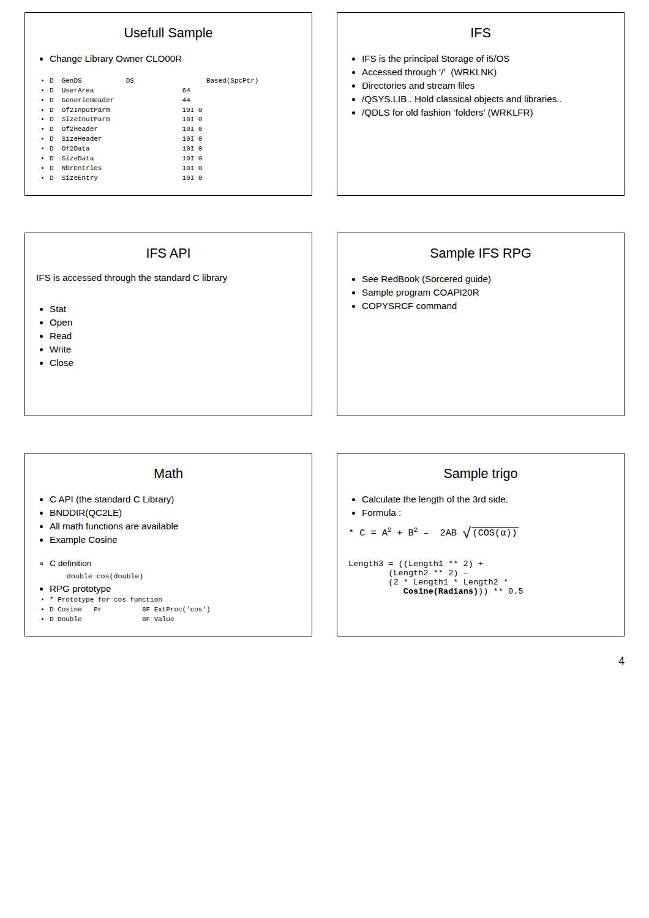Usefull Sample
Change Library Owner CLO00R
D GenDS DS Based(SpcPtr)
D UserArea 64
D GenericHeader 44
D Of2InputParm 10I 0
D SizeInutParm 10I 0
D Of2Header 10I 0
D SizeHeader 10I 0
D Of2Data 10I 0
D SizeData 10I 0
D NbrEntries 10I 0
D SizeEntry 10I 0
IFS
IFS is the principal Storage of i5/OS
Accessed through ‘/’ (WRKLNK)
Directories and stream files
/QSYS.LIB.. Hold classical objects and libraries..
/QDLS for old fashion ‘folders’ (WRKLFR)
IFS API
IFS is accessed through the standard C library
Stat
Open
Read
Write
Close
Sample IFS RPG
See RedBook (Sorcered guide)
Sample program COAPI20R
COPYSRCF command
Math
C API (the standard C Library)
BNDDIR(QC2LE)
All math functions are available
Example Cosine
C definition
double cos(double)
RPG prototype
* Prototype for cos function
D Cosine Pr 8F ExtProc('cos')
D Double 8F Value
Sample trigo
Calculate the length of the 3rd side.
Formula :
* C = A2 + B2 – 2AB √(COS(α))
Length3 = ((Length1 ** 2) + (Length2 ** 2) – (2 * Length1 * Length2 * Cosine(Radians))) ** 0.5
4